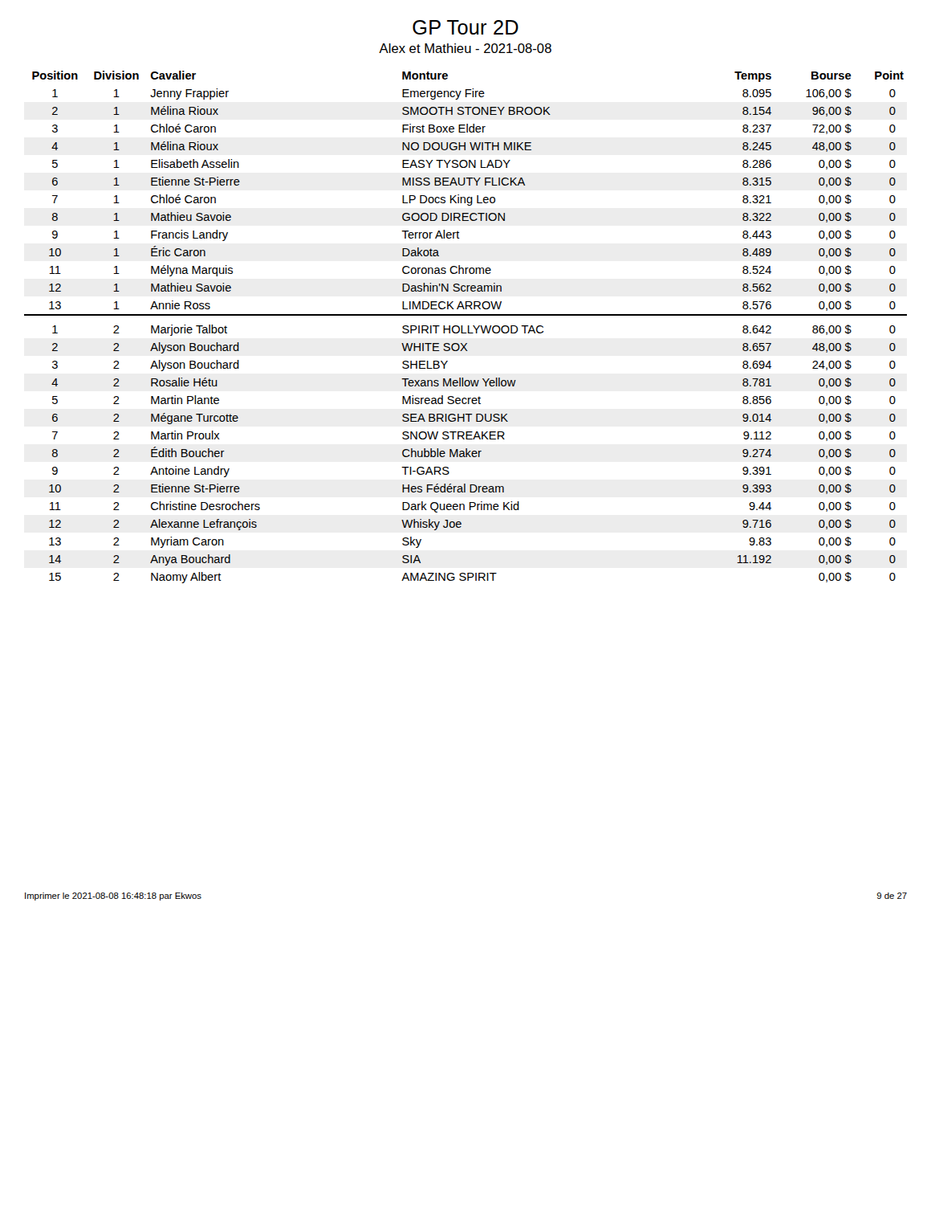GP Tour 2D
Alex et Mathieu - 2021-08-08
| Position | Division | Cavalier | Monture | Temps | Bourse | Point |
| --- | --- | --- | --- | --- | --- | --- |
| 1 | 1 | Jenny Frappier | Emergency Fire | 8.095 | 106,00 $ | 0 |
| 2 | 1 | Mélina Rioux | SMOOTH STONEY BROOK | 8.154 | 96,00 $ | 0 |
| 3 | 1 | Chloé Caron | First Boxe Elder | 8.237 | 72,00 $ | 0 |
| 4 | 1 | Mélina Rioux | NO DOUGH WITH MIKE | 8.245 | 48,00 $ | 0 |
| 5 | 1 | Elisabeth Asselin | EASY TYSON LADY | 8.286 | 0,00 $ | 0 |
| 6 | 1 | Etienne St-Pierre | MISS BEAUTY FLICKA | 8.315 | 0,00 $ | 0 |
| 7 | 1 | Chloé Caron | LP Docs King Leo | 8.321 | 0,00 $ | 0 |
| 8 | 1 | Mathieu Savoie | GOOD DIRECTION | 8.322 | 0,00 $ | 0 |
| 9 | 1 | Francis Landry | Terror Alert | 8.443 | 0,00 $ | 0 |
| 10 | 1 | Éric Caron | Dakota | 8.489 | 0,00 $ | 0 |
| 11 | 1 | Mélyna Marquis | Coronas Chrome | 8.524 | 0,00 $ | 0 |
| 12 | 1 | Mathieu Savoie | Dashin'N Screamin | 8.562 | 0,00 $ | 0 |
| 13 | 1 | Annie Ross | LIMDECK ARROW | 8.576 | 0,00 $ | 0 |
| 1 | 2 | Marjorie Talbot | SPIRIT HOLLYWOOD TAC | 8.642 | 86,00 $ | 0 |
| 2 | 2 | Alyson Bouchard | WHITE SOX | 8.657 | 48,00 $ | 0 |
| 3 | 2 | Alyson Bouchard | SHELBY | 8.694 | 24,00 $ | 0 |
| 4 | 2 | Rosalie Hétu | Texans Mellow Yellow | 8.781 | 0,00 $ | 0 |
| 5 | 2 | Martin Plante | Misread Secret | 8.856 | 0,00 $ | 0 |
| 6 | 2 | Mégane Turcotte | SEA BRIGHT DUSK | 9.014 | 0,00 $ | 0 |
| 7 | 2 | Martin Proulx | SNOW STREAKER | 9.112 | 0,00 $ | 0 |
| 8 | 2 | Édith Boucher | Chubble Maker | 9.274 | 0,00 $ | 0 |
| 9 | 2 | Antoine Landry | TI-GARS | 9.391 | 0,00 $ | 0 |
| 10 | 2 | Etienne St-Pierre | Hes Fédéral Dream | 9.393 | 0,00 $ | 0 |
| 11 | 2 | Christine Desrochers | Dark Queen Prime Kid | 9.44 | 0,00 $ | 0 |
| 12 | 2 | Alexanne Lefrançois | Whisky Joe | 9.716 | 0,00 $ | 0 |
| 13 | 2 | Myriam Caron | Sky | 9.83 | 0,00 $ | 0 |
| 14 | 2 | Anya Bouchard | SIA | 11.192 | 0,00 $ | 0 |
| 15 | 2 | Naomy Albert | AMAZING SPIRIT | | 0,00 $ | 0 |
Imprimer le 2021-08-08 16:48:18 par Ekwos 9 de 27